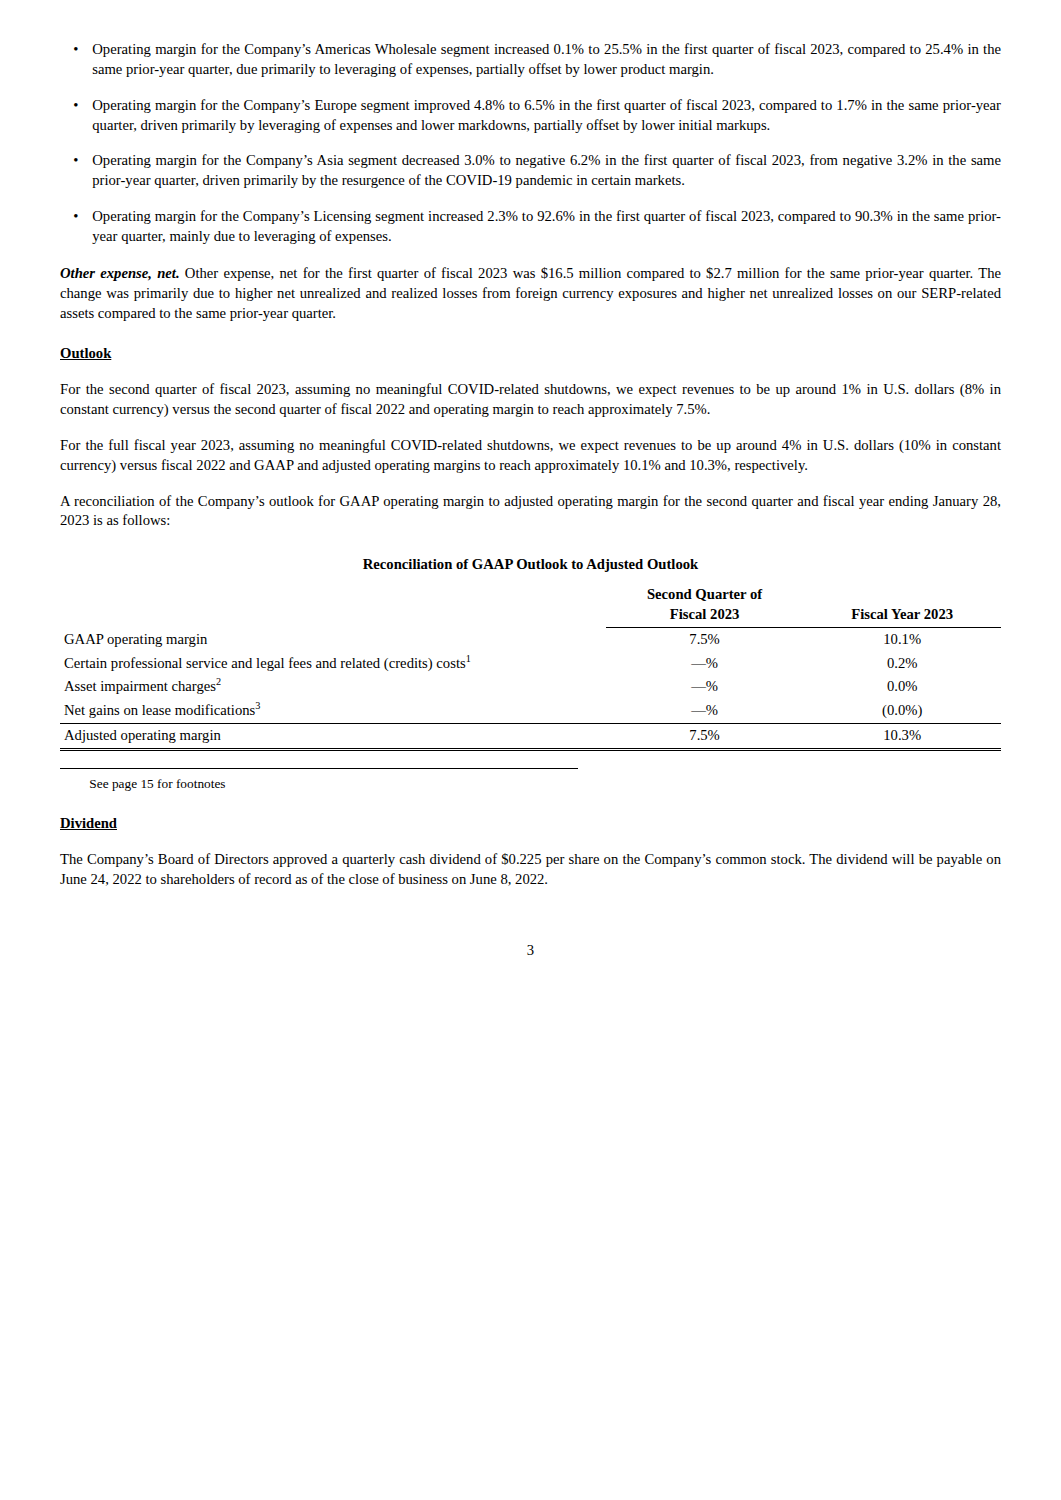Operating margin for the Company’s Americas Wholesale segment increased 0.1% to 25.5% in the first quarter of fiscal 2023, compared to 25.4% in the same prior-year quarter, due primarily to leveraging of expenses, partially offset by lower product margin.
Operating margin for the Company’s Europe segment improved 4.8% to 6.5% in the first quarter of fiscal 2023, compared to 1.7% in the same prior-year quarter, driven primarily by leveraging of expenses and lower markdowns, partially offset by lower initial markups.
Operating margin for the Company’s Asia segment decreased 3.0% to negative 6.2% in the first quarter of fiscal 2023, from negative 3.2% in the same prior-year quarter, driven primarily by the resurgence of the COVID-19 pandemic in certain markets.
Operating margin for the Company’s Licensing segment increased 2.3% to 92.6% in the first quarter of fiscal 2023, compared to 90.3% in the same prior-year quarter, mainly due to leveraging of expenses.
Other expense, net. Other expense, net for the first quarter of fiscal 2023 was $16.5 million compared to $2.7 million for the same prior-year quarter. The change was primarily due to higher net unrealized and realized losses from foreign currency exposures and higher net unrealized losses on our SERP-related assets compared to the same prior-year quarter.
Outlook
For the second quarter of fiscal 2023, assuming no meaningful COVID-related shutdowns, we expect revenues to be up around 1% in U.S. dollars (8% in constant currency) versus the second quarter of fiscal 2022 and operating margin to reach approximately 7.5%.
For the full fiscal year 2023, assuming no meaningful COVID-related shutdowns, we expect revenues to be up around 4% in U.S. dollars (10% in constant currency) versus fiscal 2022 and GAAP and adjusted operating margins to reach approximately 10.1% and 10.3%, respectively.
A reconciliation of the Company’s outlook for GAAP operating margin to adjusted operating margin for the second quarter and fiscal year ending January 28, 2023 is as follows:
Reconciliation of GAAP Outlook to Adjusted Outlook
| | Second Quarter of Fiscal 2023 | Fiscal Year 2023 |
| --- | --- | --- |
| GAAP operating margin | 7.5% | 10.1% |
| Certain professional service and legal fees and related (credits) costs 1 | —% | 0.2% |
| Asset impairment charges 2 | —% | 0.0% |
| Net gains on lease modifications 3 | —% | (0.0%) |
| Adjusted operating margin | 7.5% | 10.3% |
See page 15 for footnotes
Dividend
The Company’s Board of Directors approved a quarterly cash dividend of $0.225 per share on the Company’s common stock. The dividend will be payable on June 24, 2022 to shareholders of record as of the close of business on June 8, 2022.
3